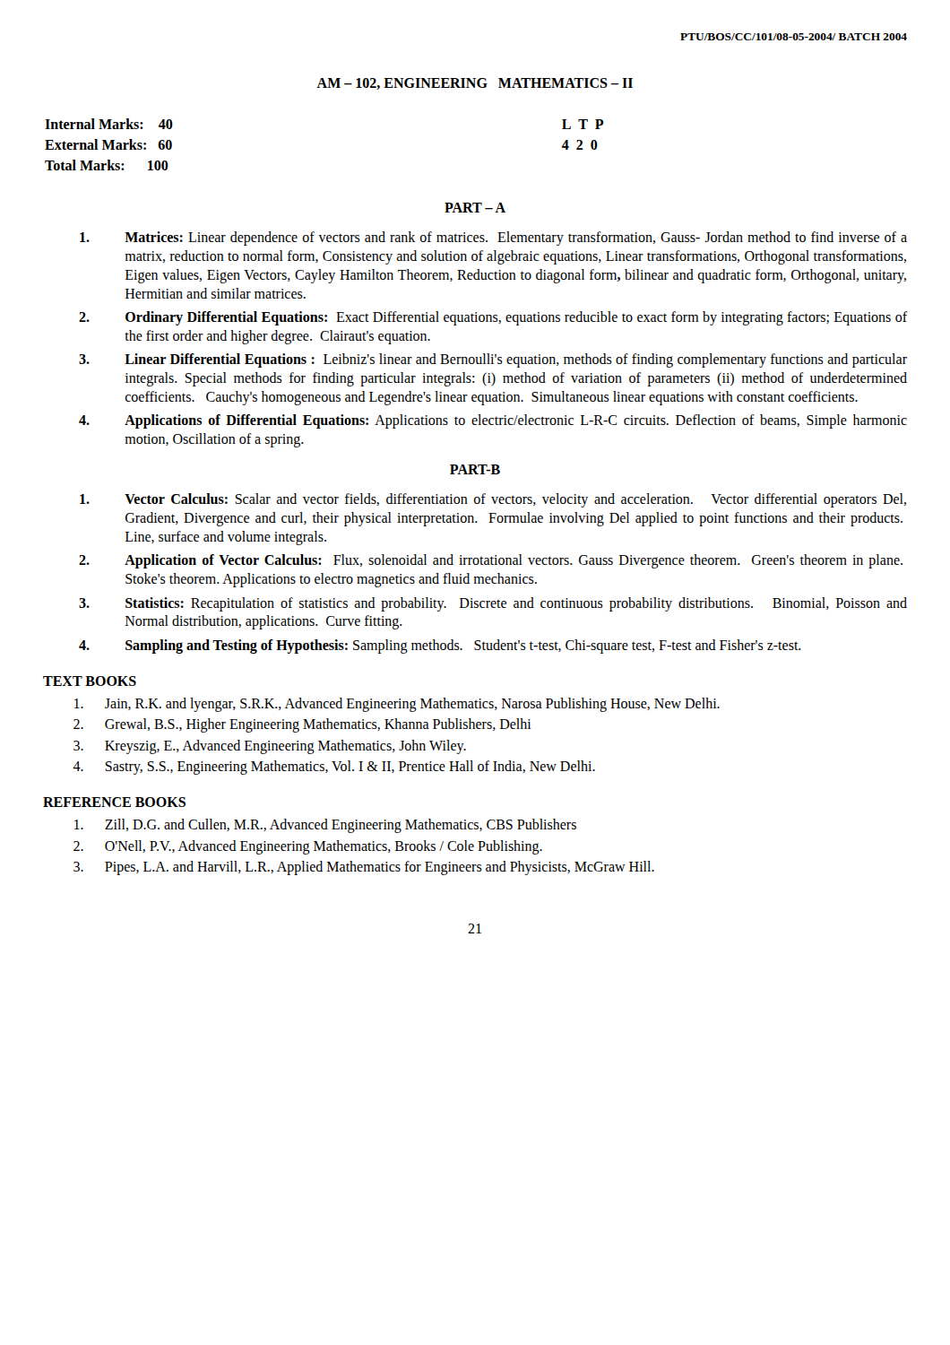PTU/BOS/CC/101/08-05-2004/ BATCH 2004
AM – 102, ENGINEERING MATHEMATICS – II
| Internal Marks: 40 | L T P |
| External Marks: 60 | 4 2 0 |
| Total Marks: 100 | |
PART – A
Matrices: Linear dependence of vectors and rank of matrices. Elementary transformation, Gauss- Jordan method to find inverse of a matrix, reduction to normal form, Consistency and solution of algebraic equations, Linear transformations, Orthogonal transformations, Eigen values, Eigen Vectors, Cayley Hamilton Theorem, Reduction to diagonal form, bilinear and quadratic form, Orthogonal, unitary, Hermitian and similar matrices.
Ordinary Differential Equations: Exact Differential equations, equations reducible to exact form by integrating factors; Equations of the first order and higher degree. Clairaut's equation.
Linear Differential Equations : Leibniz's linear and Bernoulli's equation, methods of finding complementary functions and particular integrals. Special methods for finding particular integrals: (i) method of variation of parameters (ii) method of underdetermined coefficients. Cauchy's homogeneous and Legendre's linear equation. Simultaneous linear equations with constant coefficients.
Applications of Differential Equations: Applications to electric/electronic L-R-C circuits. Deflection of beams, Simple harmonic motion, Oscillation of a spring.
PART-B
Vector Calculus: Scalar and vector fields, differentiation of vectors, velocity and acceleration. Vector differential operators Del, Gradient, Divergence and curl, their physical interpretation. Formulae involving Del applied to point functions and their products. Line, surface and volume integrals.
Application of Vector Calculus: Flux, solenoidal and irrotational vectors. Gauss Divergence theorem. Green's theorem in plane. Stoke's theorem. Applications to electro magnetics and fluid mechanics.
Statistics: Recapitulation of statistics and probability. Discrete and continuous probability distributions. Binomial, Poisson and Normal distribution, applications. Curve fitting.
Sampling and Testing of Hypothesis: Sampling methods. Student's t-test, Chi-square test, F-test and Fisher's z-test.
TEXT BOOKS
Jain, R.K. and lyengar, S.R.K., Advanced Engineering Mathematics, Narosa Publishing House, New Delhi.
Grewal, B.S., Higher Engineering Mathematics, Khanna Publishers, Delhi
Kreyszig, E., Advanced Engineering Mathematics, John Wiley.
Sastry, S.S., Engineering Mathematics, Vol. I & II, Prentice Hall of India, New Delhi.
REFERENCE BOOKS
Zill, D.G. and Cullen, M.R., Advanced Engineering Mathematics, CBS Publishers
O'Nell, P.V., Advanced Engineering Mathematics, Brooks / Cole Publishing.
Pipes, L.A. and Harvill, L.R., Applied Mathematics for Engineers and Physicists, McGraw Hill.
21